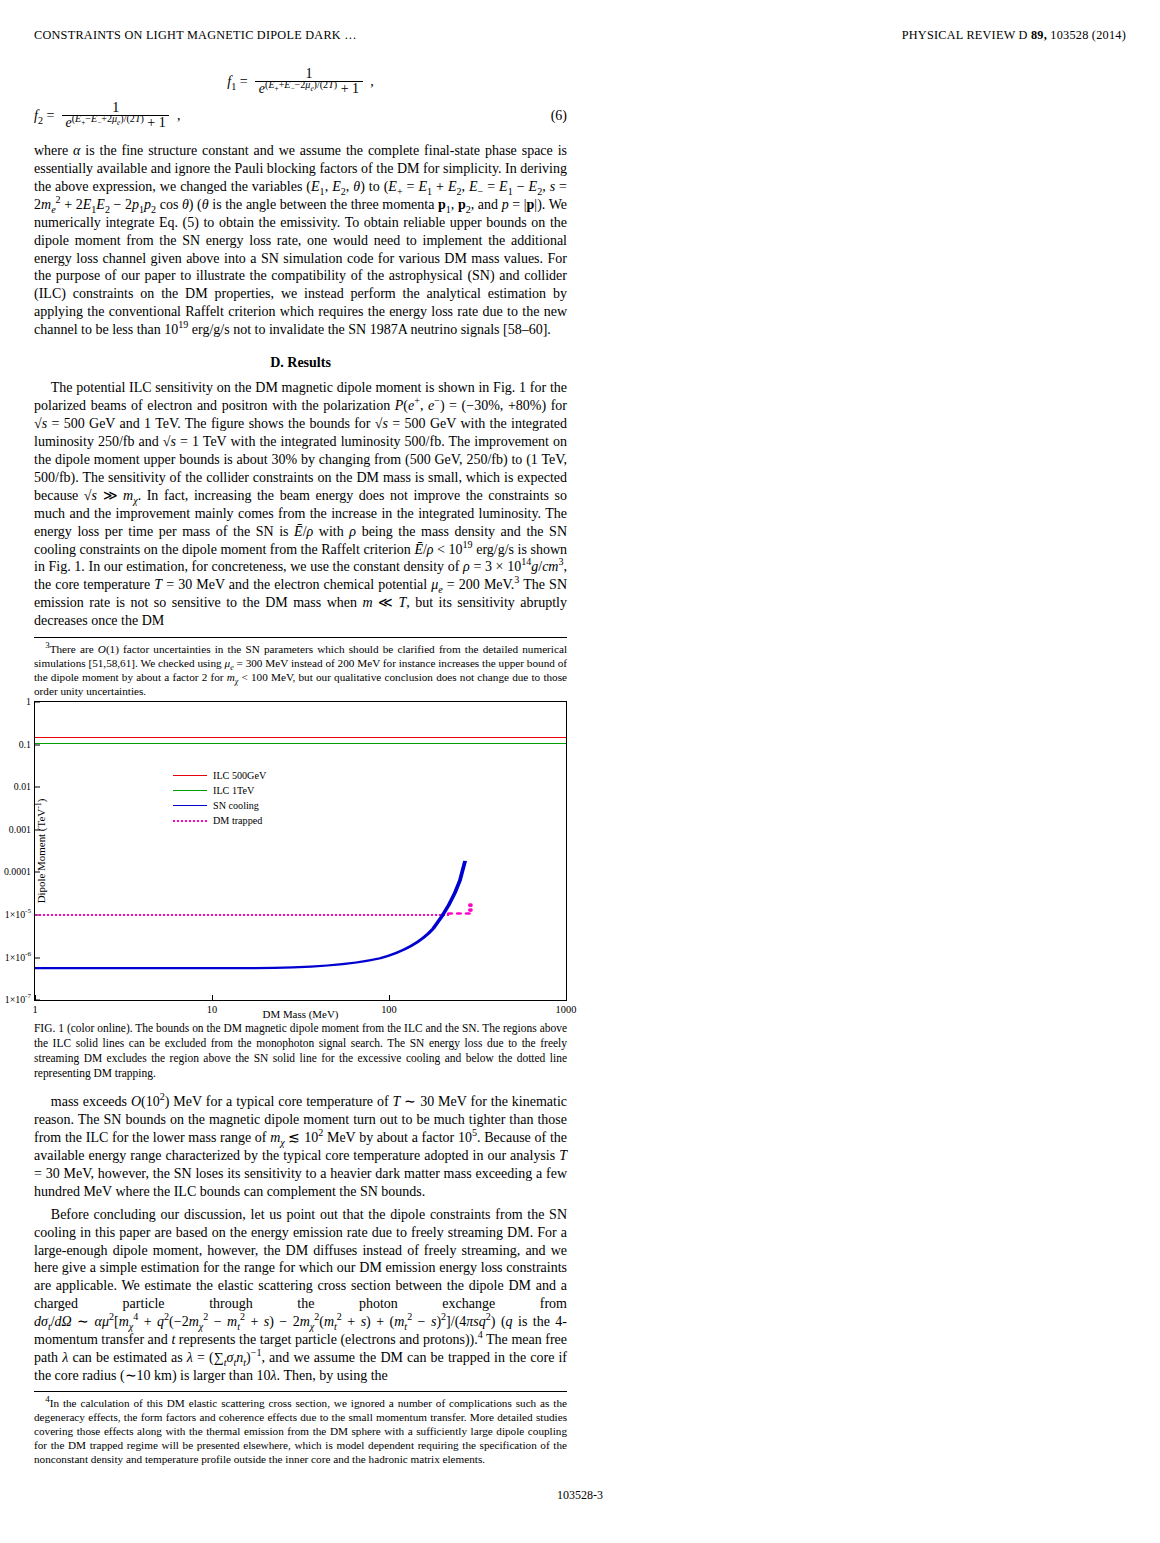Constraints on light magnetic dipole dark …
Physical Review D 89, 103528 (2014)
f1 = 1 e(E++E−−2μe)/(2T) + 1 ,
f2 = 1 e(E+−E−+2μe)/(2T) + 1 , (6)
where α is the fine structure constant and we assume the complete final-state phase space is essentially available and ignore the Pauli blocking factors of the DM for simplicity. In deriving the above expression, we changed the variables (E1, E2, θ) to (E+ = E1 + E2, E− = E1 − E2, s = 2me2 + 2E1E2 − 2p1p2 cos θ) (θ is the angle between the three momenta p1, p2, and p = |p|). We numerically integrate Eq. (5) to obtain the emissivity. To obtain reliable upper bounds on the dipole moment from the SN energy loss rate, one would need to implement the additional energy loss channel given above into a SN simulation code for various DM mass values. For the purpose of our paper to illustrate the compatibility of the astrophysical (SN) and collider (ILC) constraints on the DM properties, we instead perform the analytical estimation by applying the conventional Raffelt criterion which requires the energy loss rate due to the new channel to be less than 1019 erg/g/s not to invalidate the SN 1987A neutrino signals [58–60].
D. Results
The potential ILC sensitivity on the DM magnetic dipole moment is shown in Fig. 1 for the polarized beams of electron and positron with the polarization P(e+, e−) = (−30%, +80%) for √s = 500 GeV and 1 TeV. The figure shows the bounds for √s = 500 GeV with the integrated luminosity 250/fb and √s = 1 TeV with the integrated luminosity 500/fb. The improvement on the dipole moment upper bounds is about 30% by changing from (500 GeV, 250/fb) to (1 TeV, 500/fb). The sensitivity of the collider constraints on the DM mass is small, which is expected because √s ≫ mχ. In fact, increasing the beam energy does not improve the constraints so much and the improvement mainly comes from the increase in the integrated luminosity. The energy loss per time per mass of the SN is Ē/ρ with ρ being the mass density and the SN cooling constraints on the dipole moment from the Raffelt criterion Ē/ρ < 1019 erg/g/s is shown in Fig. 1. In our estimation, for concreteness, we use the constant density of ρ = 3 × 1014g/cm3, the core temperature T = 30 MeV and the electron chemical potential μe = 200 MeV.3 The SN emission rate is not so sensitive to the DM mass when m ≪ T, but its sensitivity abruptly decreases once the DM
3There are O(1) factor uncertainties in the SN parameters which should be clarified from the detailed numerical simulations [51,58,61]. We checked using μe = 300 MeV instead of 200 MeV for instance increases the upper bound of the dipole moment by about a factor 2 for mχ < 100 MeV, but our qualitative conclusion does not change due to those order unity uncertainties.
Dipole Moment (TeV-1)
1
0.1
0.01
0.001
0.0001
1×10-5
1×10-6
1×10-7
1
10
100
1000
ILC 500GeV
ILC 1TeV
SN cooling
DM trapped
DM Mass (MeV)
FIG. 1 (color online). The bounds on the DM magnetic dipole moment from the ILC and the SN. The regions above the ILC solid lines can be excluded from the monophoton signal search. The SN energy loss due to the freely streaming DM excludes the region above the SN solid line for the excessive cooling and below the dotted line representing DM trapping.
mass exceeds O(102) MeV for a typical core temperature of T ∼ 30 MeV for the kinematic reason. The SN bounds on the magnetic dipole moment turn out to be much tighter than those from the ILC for the lower mass range of mχ ≲ 102 MeV by about a factor 105. Because of the available energy range characterized by the typical core temperature adopted in our analysis T = 30 MeV, however, the SN loses its sensitivity to a heavier dark matter mass exceeding a few hundred MeV where the ILC bounds can complement the SN bounds.
Before concluding our discussion, let us point out that the dipole constraints from the SN cooling in this paper are based on the energy emission rate due to freely streaming DM. For a large-enough dipole moment, however, the DM diffuses instead of freely streaming, and we here give a simple estimation for the range for which our DM emission energy loss constraints are applicable. We estimate the elastic scattering cross section between the dipole DM and a charged particle through the photon exchange from dσt/dΩ ∼ αμ2[mχ4 + q2(−2mχ2 − mt2 + s) − 2mχ2(mt2 + s) + (mt2 − s)2]/(4πsq2) (q is the 4-momentum transfer and t represents the target particle (electrons and protons)).4 The mean free path λ can be estimated as λ = (∑tσtnt)−1, and we assume the DM can be trapped in the core if the core radius (∼10 km) is larger than 10λ. Then, by using the
4In the calculation of this DM elastic scattering cross section, we ignored a number of complications such as the degeneracy effects, the form factors and coherence effects due to the small momentum transfer. More detailed studies covering those effects along with the thermal emission from the DM sphere with a sufficiently large dipole coupling for the DM trapped regime will be presented elsewhere, which is model dependent requiring the specification of the nonconstant density and temperature profile outside the inner core and the hadronic matrix elements.
103528-3